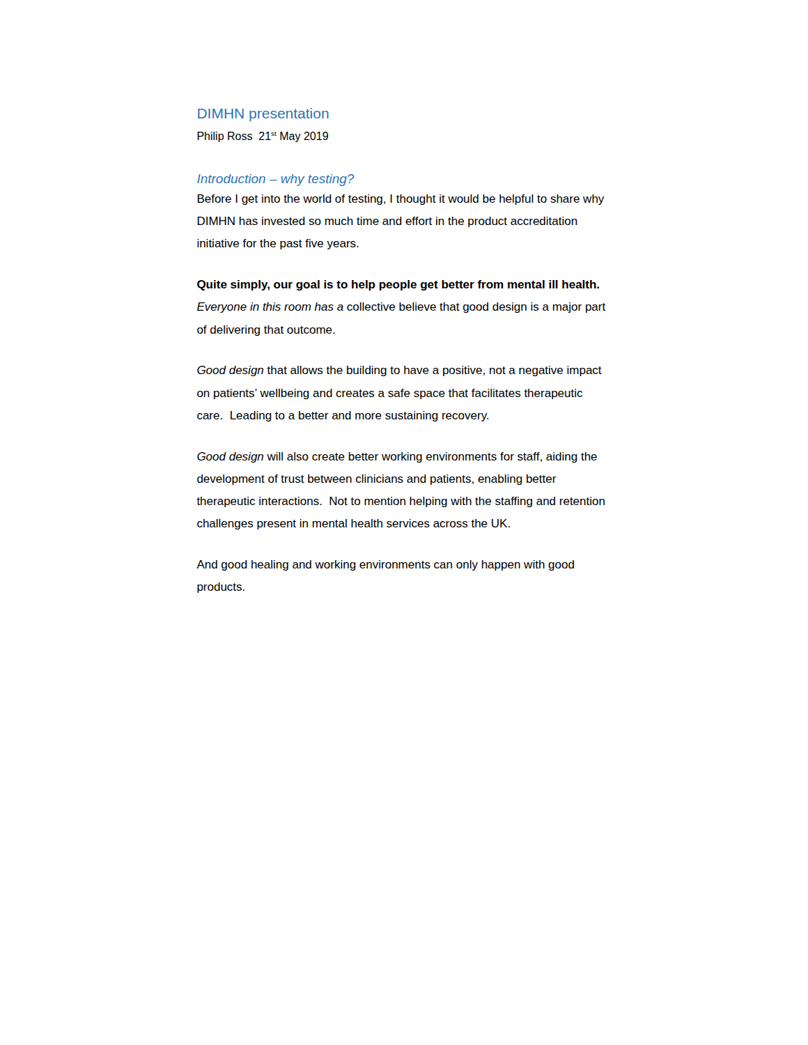DIMHN presentation
Philip Ross 21st May 2019
Introduction – why testing?
Before I get into the world of testing, I thought it would be helpful to share why DIMHN has invested so much time and effort in the product accreditation initiative for the past five years.
Quite simply, our goal is to help people get better from mental ill health. Everyone in this room has a collective believe that good design is a major part of delivering that outcome.
Good design that allows the building to have a positive, not a negative impact on patients’ wellbeing and creates a safe space that facilitates therapeutic care. Leading to a better and more sustaining recovery.
Good design will also create better working environments for staff, aiding the development of trust between clinicians and patients, enabling better therapeutic interactions. Not to mention helping with the staffing and retention challenges present in mental health services across the UK.
And good healing and working environments can only happen with good products.